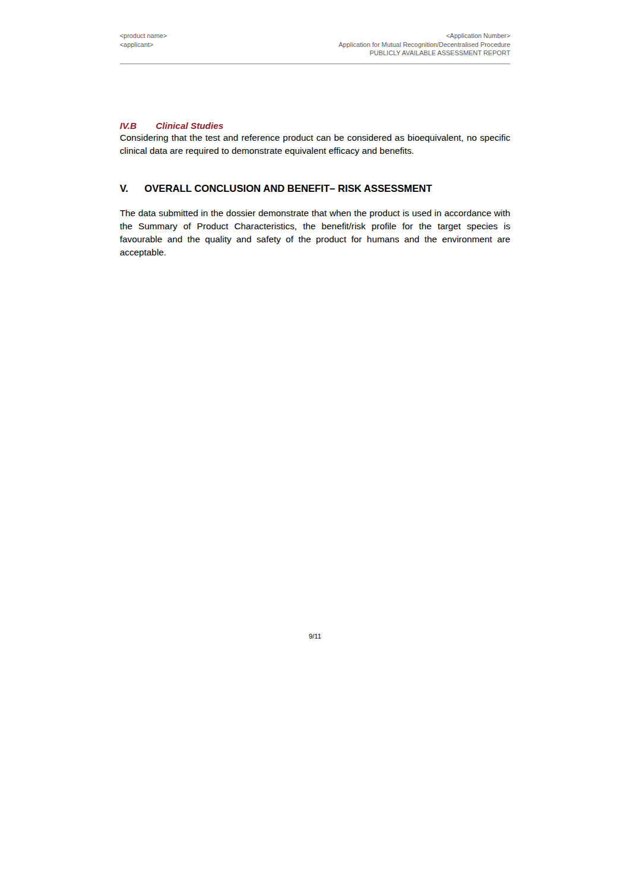<product name>
<applicant>
<Application Number>
Application for Mutual Recognition/Decentralised Procedure
PUBLICLY AVAILABLE ASSESSMENT REPORT
IV.BClinical Studies
Considering that the test and reference product can be considered as bioequivalent, no specific clinical data are required to demonstrate equivalent efficacy and benefits.
V. OVERALL CONCLUSION AND BENEFIT– RISK ASSESSMENT
The data submitted in the dossier demonstrate that when the product is used in accordance with the Summary of Product Characteristics, the benefit/risk profile for the target species is favourable and the quality and safety of the product for humans and the environment are acceptable.
9/11